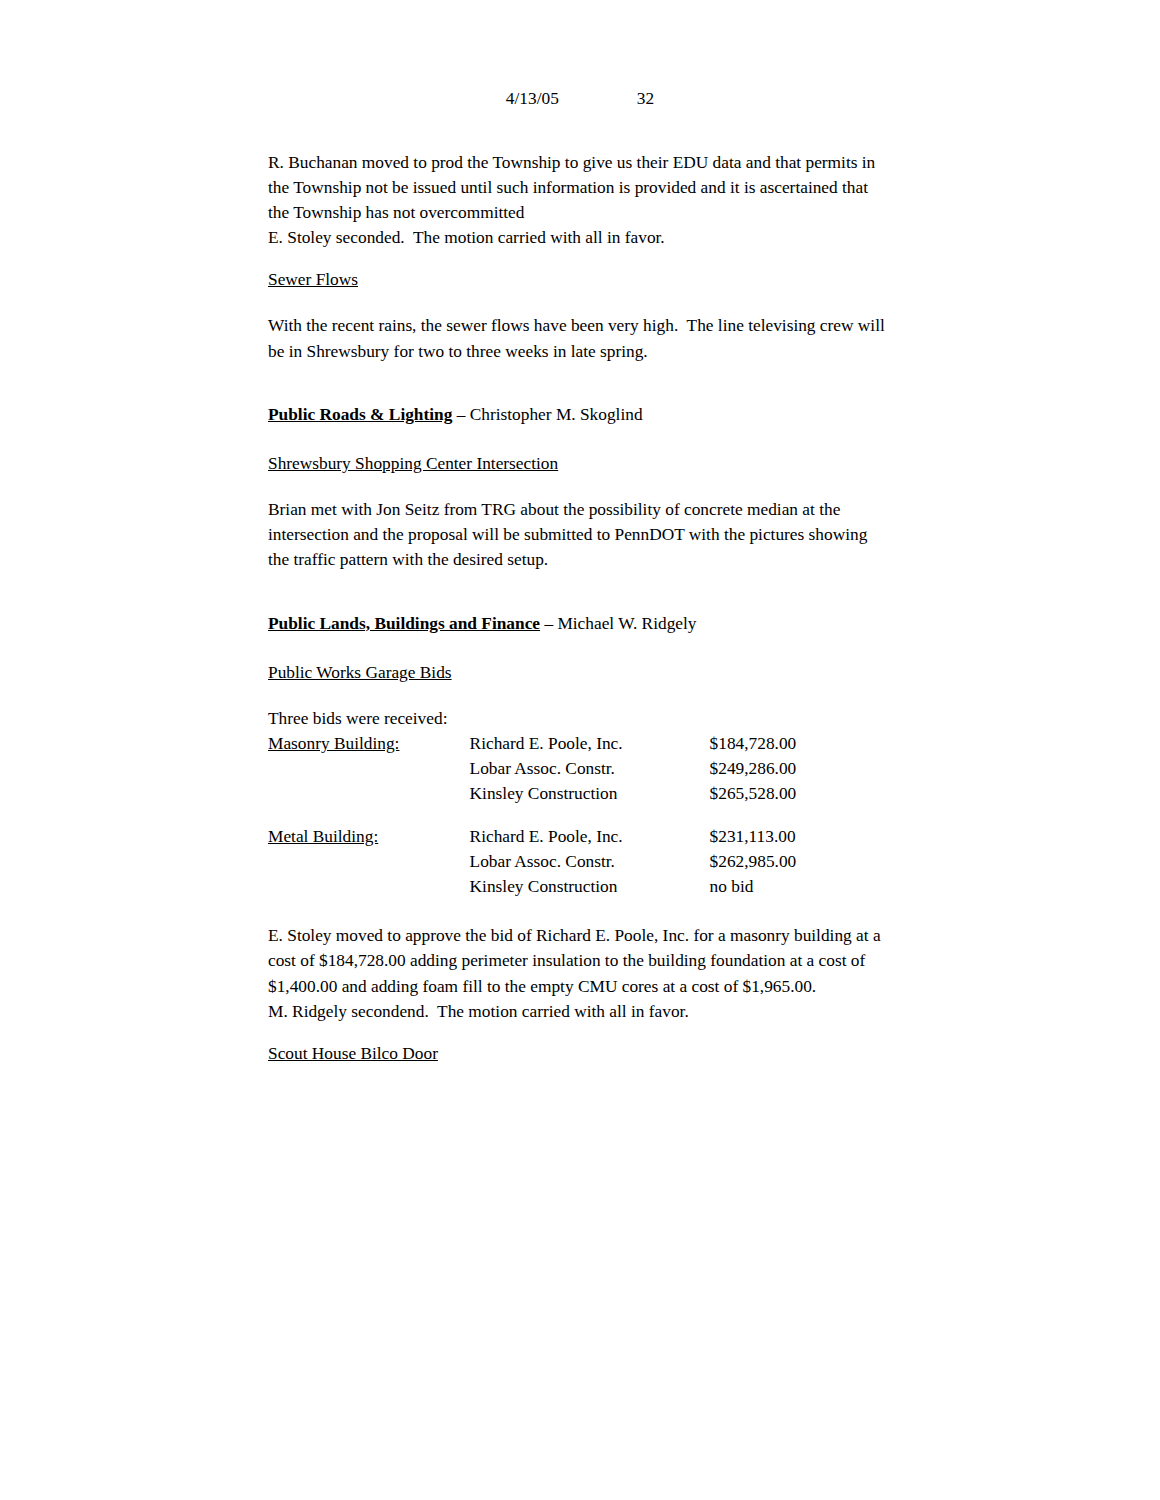4/13/0532
R. Buchanan moved to prod the Township to give us their EDU data and that permits in the Township not be issued until such information is provided and it is ascertained that the Township has not overcommitted
E. Stoley seconded. The motion carried with all in favor.
Sewer Flows
With the recent rains, the sewer flows have been very high. The line televising crew will be in Shrewsbury for two to three weeks in late spring.
Public Roads & Lighting – Christopher M. Skoglind
Shrewsbury Shopping Center Intersection
Brian met with Jon Seitz from TRG about the possibility of concrete median at the intersection and the proposal will be submitted to PennDOT with the pictures showing the traffic pattern with the desired setup.
Public Lands, Buildings and Finance – Michael W. Ridgely
Public Works Garage Bids
Three bids were received:
| Masonry Building: | Richard E. Poole, Inc. | $184,728.00 |
| | Lobar Assoc. Constr. | $249,286.00 |
| | Kinsley Construction | $265,528.00 |
| Metal Building: | Richard E. Poole, Inc. | $231,113.00 |
| | Lobar Assoc. Constr. | $262,985.00 |
| | Kinsley Construction | no bid |
E. Stoley moved to approve the bid of Richard E. Poole, Inc. for a masonry building at a cost of $184,728.00 adding perimeter insulation to the building foundation at a cost of $1,400.00 and adding foam fill to the empty CMU cores at a cost of $1,965.00.
M. Ridgely secondend. The motion carried with all in favor.
Scout House Bilco Door